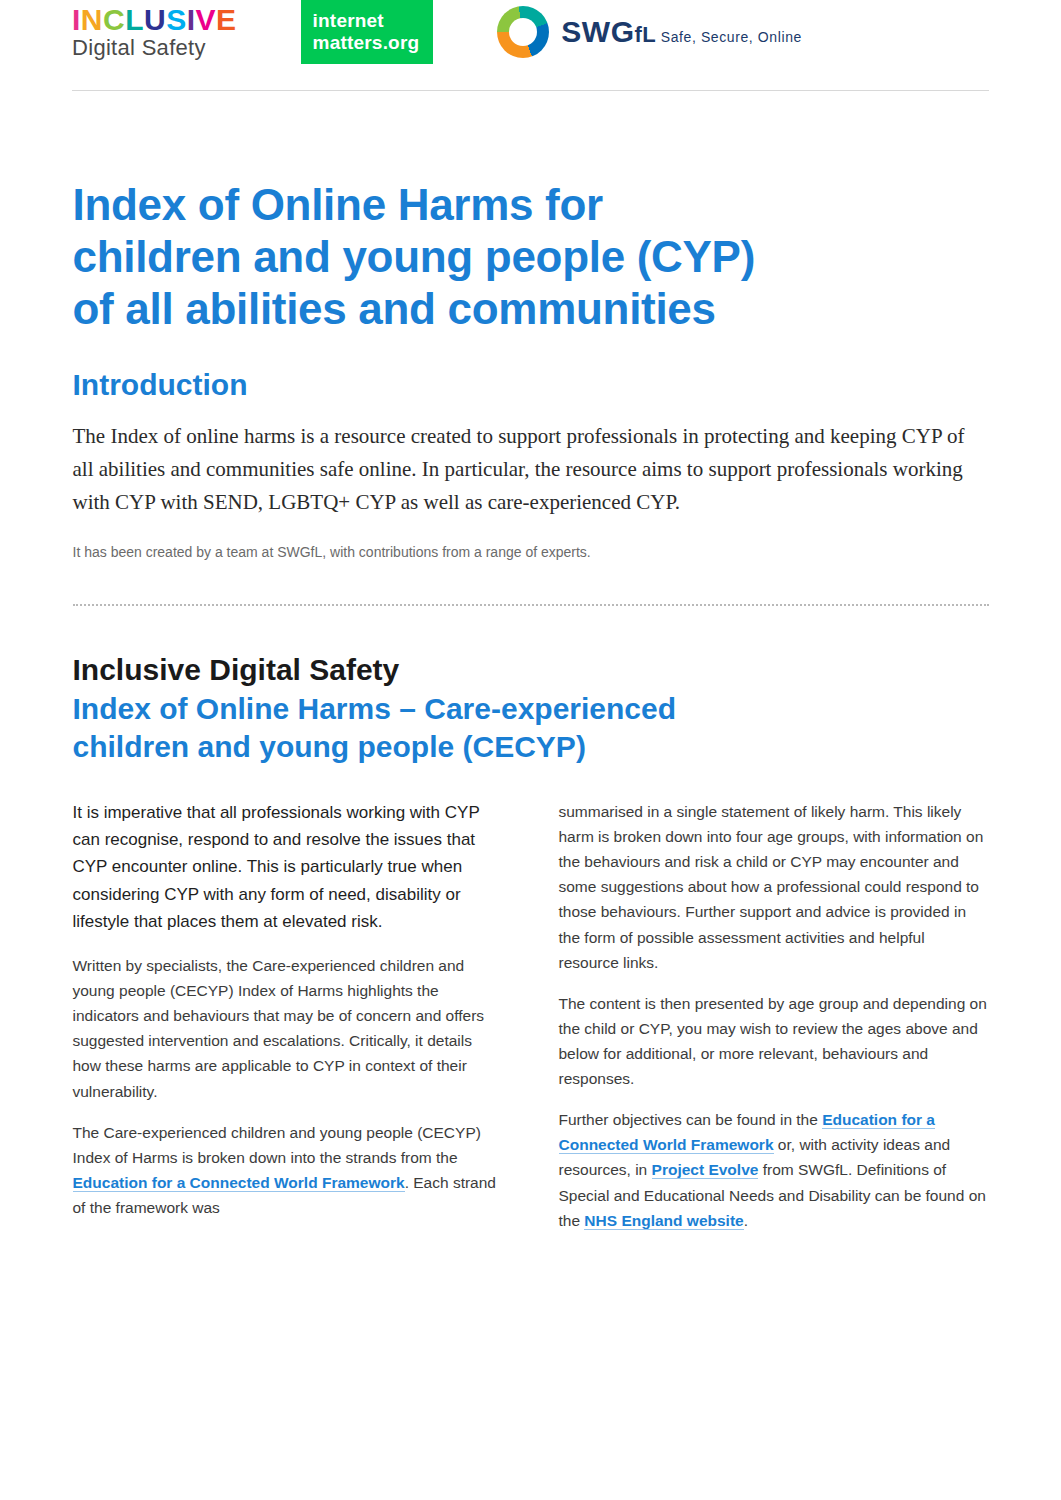INCLUSIVE Digital Safety
internet
matters. org
SWGfL Safe, Secure, Online
Index of Online Harms for
children and young people (CYP)
of all abilities and communities
Introduction
The Index of online harms is a resource created to support professionals in protecting and keeping CYP of all abilities and communities safe online. In particular, the resource aims to support professionals working with CYP with SEND, LGBTQ+ CYP as well as care-experienced CYP.
It has been created by a team at SWGfL, with contributions from a range of experts.
Inclusive Digital Safety Index of Online Harms – Care-experienced
children and young people (CECYP)
It is imperative that all professionals working with CYP can recognise, respond to and resolve the issues that CYP encounter online. This is particularly true when considering CYP with any form of need, disability or lifestyle that places them at elevated risk.
Written by specialists, the Care-experienced children and young people (CECYP) Index of Harms highlights the indicators and behaviours that may be of concern and offers suggested intervention and escalations. Critically, it details how these harms are applicable to CYP in context of their vulnerability.
The Care-experienced children and young people (CECYP) Index of Harms is broken down into the strands from the Education for a Connected World Framework. Each strand of the framework was
summarised in a single statement of likely harm. This likely harm is broken down into four age groups, with information on the behaviours and risk a child or CYP may encounter and some suggestions about how a professional could respond to those behaviours. Further support and advice is provided in the form of possible assessment activities and helpful resource links.
The content is then presented by age group and depending on the child or CYP, you may wish to review the ages above and below for additional, or more relevant, behaviours and responses.
Further objectives can be found in the Education for a Connected World Framework or, with activity ideas and resources, in Project Evolve from SWGfL. Definitions of Special and Educational Needs and Disability can be found on the NHS England website.